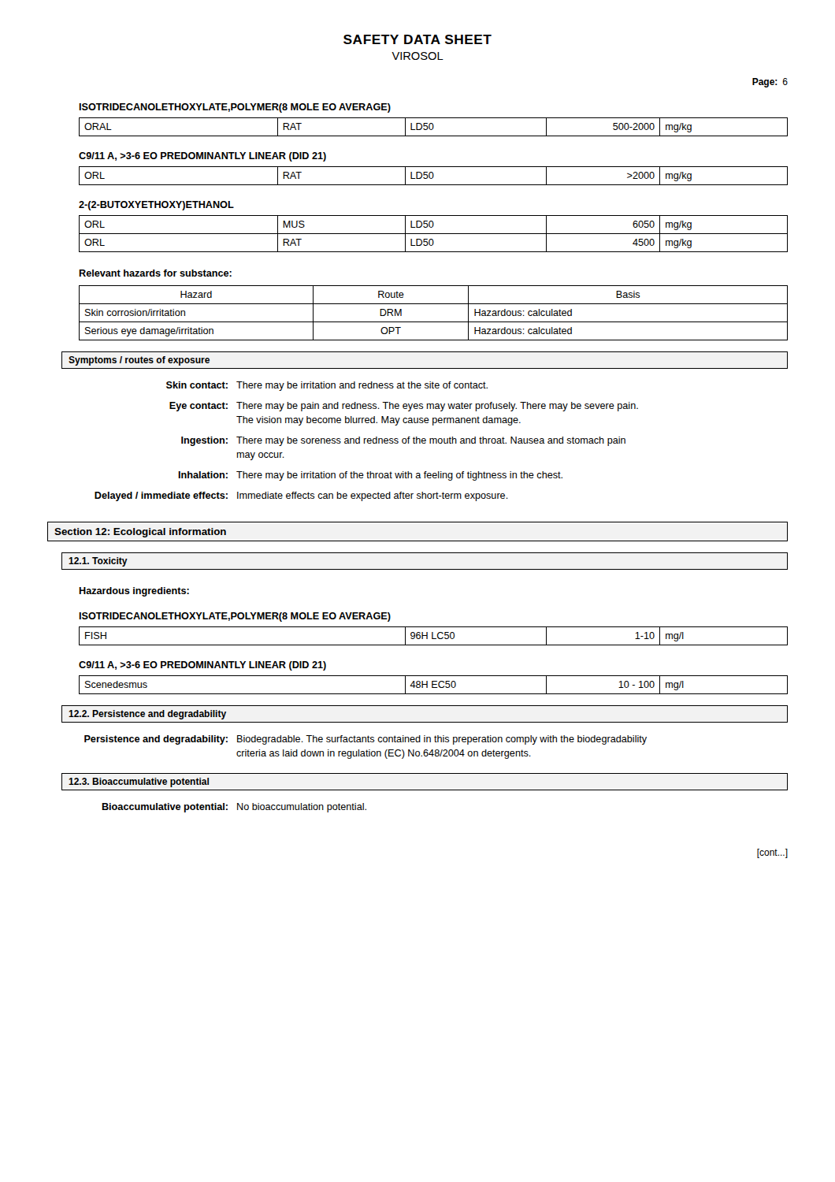SAFETY DATA SHEET
VIROSOL
Page:6
ISOTRIDECANOLETHOXYLATE,POLYMER(8 MOLE EO AVERAGE)
| ORAL | RAT | LD50 | 500-2000 | mg/kg |
C9/11 A, >3-6 EO PREDOMINANTLY LINEAR (DID 21)
| ORL | RAT | LD50 | >2000 | mg/kg |
2-(2-BUTOXYETHOXY)ETHANOL
| ORL | MUS | LD50 | 6050 | mg/kg |
| ORL | RAT | LD50 | 4500 | mg/kg |
Relevant hazards for substance:
| Hazard | Route | Basis |
| --- | --- | --- |
| Skin corrosion/irritation | DRM | Hazardous: calculated |
| Serious eye damage/irritation | OPT | Hazardous: calculated |
Symptoms / routes of exposure
Skin contact:
There may be irritation and redness at the site of contact.
Eye contact:
There may be pain and redness. The eyes may water profusely. There may be severe pain.
The vision may become blurred. May cause permanent damage.
Ingestion:
There may be soreness and redness of the mouth and throat. Nausea and stomach pain
may occur.
Inhalation:
There may be irritation of the throat with a feeling of tightness in the chest.
Delayed / immediate effects:
Immediate effects can be expected after short-term exposure.
Section 12: Ecological information
12.1. Toxicity
Hazardous ingredients:
ISOTRIDECANOLETHOXYLATE,POLYMER(8 MOLE EO AVERAGE)
| FISH | 96H LC50 | 1-10 | mg/l |
C9/11 A, >3-6 EO PREDOMINANTLY LINEAR (DID 21)
| Scenedesmus | 48H EC50 | 10 - 100 | mg/l |
12.2. Persistence and degradability
Persistence and degradability:
Biodegradable. The surfactants contained in this preperation comply with the biodegradability
criteria as laid down in regulation (EC) No.648/2004 on detergents.
12.3. Bioaccumulative potential
Bioaccumulative potential:
No bioaccumulation potential.
[cont...]